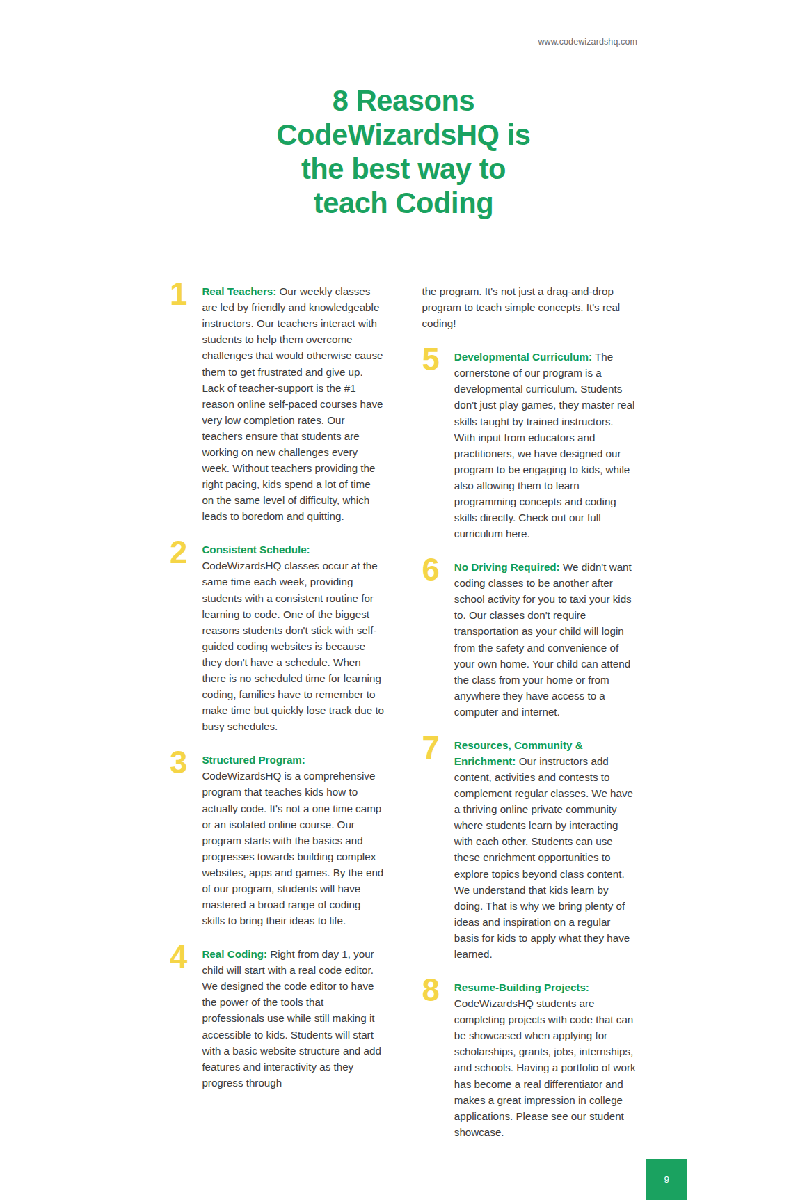www.codewizardshq.com
8 Reasons CodeWizardsHQ is
the best way to teach Coding
1 Real Teachers: Our weekly classes are led by friendly and knowledgeable instructors. Our teachers interact with students to help them overcome challenges that would otherwise cause them to get frustrated and give up. Lack of teacher-support is the #1 reason online self-paced courses have very low completion rates. Our teachers ensure that students are working on new challenges every week. Without teachers providing the right pacing, kids spend a lot of time on the same level of difficulty, which leads to boredom and quitting.
2 Consistent Schedule: CodeWizardsHQ classes occur at the same time each week, providing students with a consistent routine for learning to code. One of the biggest reasons students don't stick with self-guided coding websites is because they don't have a schedule. When there is no scheduled time for learning coding, families have to remember to make time but quickly lose track due to busy schedules.
3 Structured Program: CodeWizardsHQ is a comprehensive program that teaches kids how to actually code. It's not a one time camp or an isolated online course. Our program starts with the basics and progresses towards building complex websites, apps and games. By the end of our program, students will have mastered a broad range of coding skills to bring their ideas to life.
4 Real Coding: Right from day 1, your child will start with a real code editor. We designed the code editor to have the power of the tools that professionals use while still making it accessible to kids. Students will start with a basic website structure and add features and interactivity as they progress through
the program. It's not just a drag-and-drop program to teach simple concepts. It's real coding!
5 Developmental Curriculum: The cornerstone of our program is a developmental curriculum. Students don't just play games, they master real skills taught by trained instructors. With input from educators and practitioners, we have designed our program to be engaging to kids, while also allowing them to learn programming concepts and coding skills directly. Check out our full curriculum here.
6 No Driving Required: We didn't want coding classes to be another after school activity for you to taxi your kids to. Our classes don't require transportation as your child will login from the safety and convenience of your own home. Your child can attend the class from your home or from anywhere they have access to a computer and internet.
7 Resources, Community & Enrichment: Our instructors add content, activities and contests to complement regular classes. We have a thriving online private community where students learn by interacting with each other. Students can use these enrichment opportunities to explore topics beyond class content. We understand that kids learn by doing. That is why we bring plenty of ideas and inspiration on a regular basis for kids to apply what they have learned.
8 Resume-Building Projects: CodeWizardsHQ students are completing projects with code that can be showcased when applying for scholarships, grants, jobs, internships, and schools. Having a portfolio of work has become a real differentiator and makes a great impression in college applications. Please see our student showcase.
9